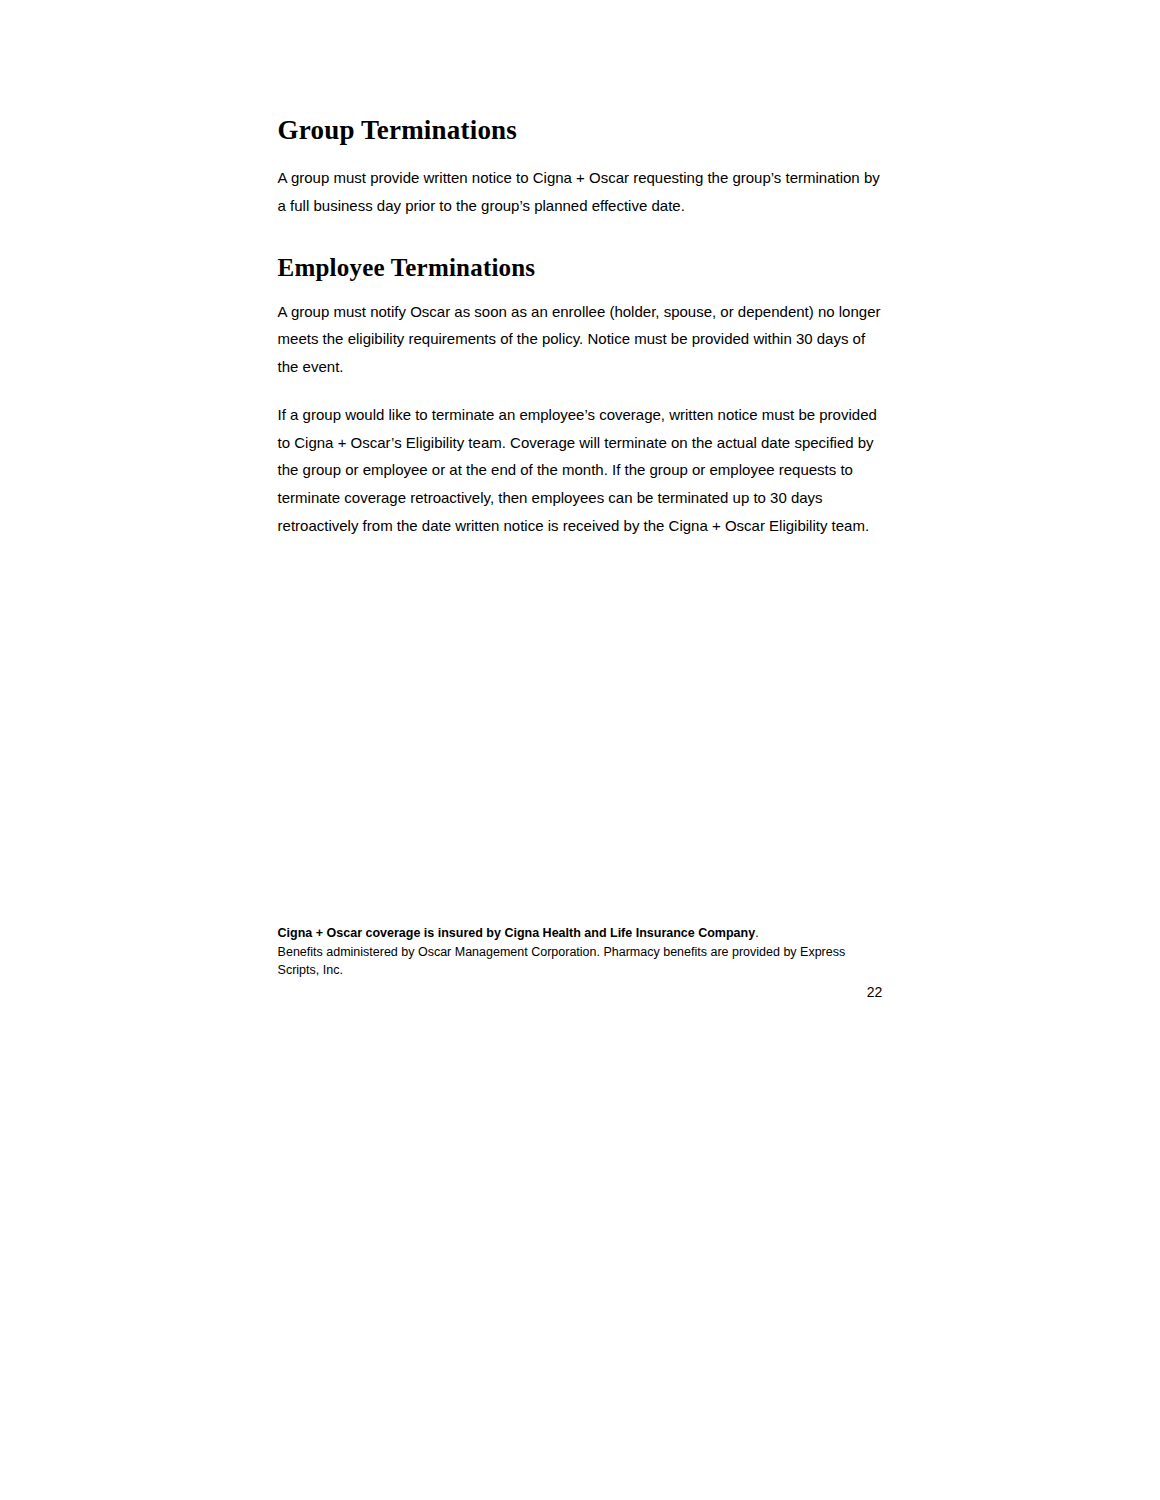Group Terminations
A group must provide written notice to Cigna + Oscar requesting the group’s termination by a full business day prior to the group’s planned effective date.
Employee Terminations
A group must notify Oscar as soon as an enrollee (holder, spouse, or dependent) no longer meets the eligibility requirements of the policy. Notice must be provided within 30 days of the event.
If a group would like to terminate an employee’s coverage, written notice must be provided to Cigna + Oscar’s Eligibility team. Coverage will terminate on the actual date specified by the group or employee or at the end of the month. If the group or employee requests to terminate coverage retroactively, then employees can be terminated up to 30 days retroactively from the date written notice is received by the Cigna + Oscar Eligibility team.
Cigna + Oscar coverage is insured by Cigna Health and Life Insurance Company.
Benefits administered by Oscar Management Corporation. Pharmacy benefits are provided by Express Scripts, Inc.
22